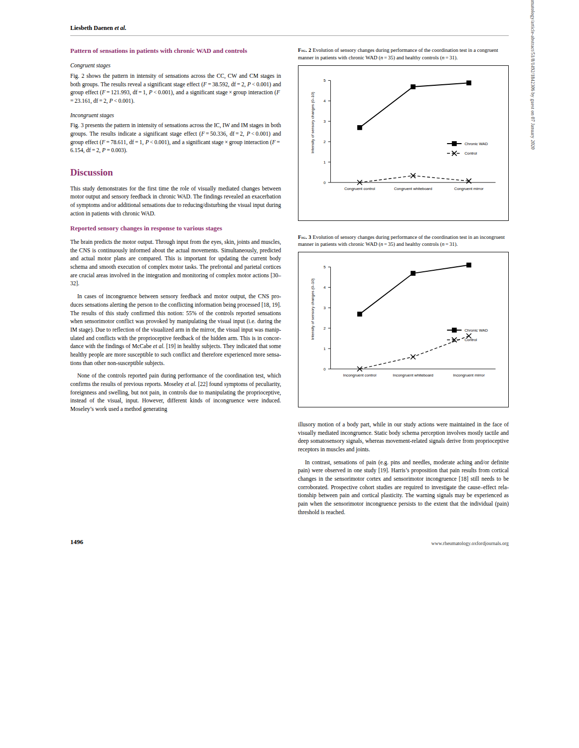Liesbeth Daenen et al.
Pattern of sensations in patients with chronic WAD and controls
Congruent stages
Fig. 2 shows the pattern in intensity of sensations across the CC, CW and CM stages in both groups. The results reveal a significant stage effect (F = 38.592, df = 2, P < 0.001) and group effect (F = 121.993, df = 1, P < 0.001), and a significant stage × group interaction (F = 23.161, df = 2, P < 0.001).
Incongruent stages
Fig. 3 presents the pattern in intensity of sensations across the IC, IW and IM stages in both groups. The results indicate a significant stage effect (F = 50.336, df = 2, P < 0.001) and group effect (F = 78.611, df = 1, P < 0.001), and a significant stage × group interaction (F = 6.154, df = 2, P = 0.003).
Discussion
This study demonstrates for the first time the role of visually mediated changes between motor output and sensory feedback in chronic WAD. The findings revealed an exacerbation of symptoms and/or additional sensations due to reducing/disturbing the visual input during action in patients with chronic WAD.
Reported sensory changes in response to various stages
The brain predicts the motor output. Through input from the eyes, skin, joints and muscles, the CNS is continuously informed about the actual movements. Simultaneously, predicted and actual motor plans are compared. This is important for updating the current body schema and smooth execution of complex motor tasks. The prefrontal and parietal cortices are crucial areas involved in the integration and monitoring of complex motor actions [30–32].
In cases of incongruence between sensory feedback and motor output, the CNS produces sensations alerting the person to the conflicting information being processed [18, 19]. The results of this study confirmed this notion: 55% of the controls reported sensations when sensorimotor conflict was provoked by manipulating the visual input (i.e. during the IM stage). Due to reflection of the visualized arm in the mirror, the visual input was manipulated and conflicts with the proprioceptive feedback of the hidden arm. This is in concordance with the findings of McCabe et al. [19] in healthy subjects. They indicated that some healthy people are more susceptible to such conflict and therefore experienced more sensations than other non-susceptible subjects.
None of the controls reported pain during performance of the coordination test, which confirms the results of previous reports. Moseley et al. [22] found symptoms of peculiarity, foreignness and swelling, but not pain, in controls due to manipulating the proprioceptive, instead of the visual, input. However, different kinds of incongruence were induced. Moseley’s work used a method generating
Fig. 2 Evolution of sensory changes during performance of the coordination test in a congruent manner in patients with chronic WAD (n = 35) and healthy controls (n = 31).
0 1 2 3 4 5 Intensity of sensory changes (0–10) Congruent control Congruent whiteboard Congruent mirror Chronic WAD Control
Fig. 3 Evolution of sensory changes during performance of the coordination test in an incongruent manner in patients with chronic WAD (n = 35) and healthy controls (n = 31).
0 1 2 3 4 5 Intensity of sensory changes (0–10) Incongruent control Incongruent whiteboard Incongruent mirror Chronic WAD Control
illusory motion of a body part, while in our study actions were maintained in the face of visually mediated incongruence. Static body schema perception involves mostly tactile and deep somatosensory signals, whereas movement-related signals derive from proprioceptive receptors in muscles and joints.
In contrast, sensations of pain (e.g. pins and needles, moderate aching and/or definite pain) were observed in one study [19]. Harris’s proposition that pain results from cortical changes in the sensorimotor cortex and sensorimotor incongruence [18] still needs to be corroborated. Prospective cohort studies are required to investigate the cause–effect relationship between pain and cortical plasticity. The warning signals may be experienced as pain when the sensorimotor incongruence persists to the extent that the individual (pain) threshold is reached.
Downloaded from https://academic.oup.com/rheumatology/article-abstract/51/8/1492/1842306 by guest on 07 January 2020
1496
www.rheumatology.oxfordjournals.org